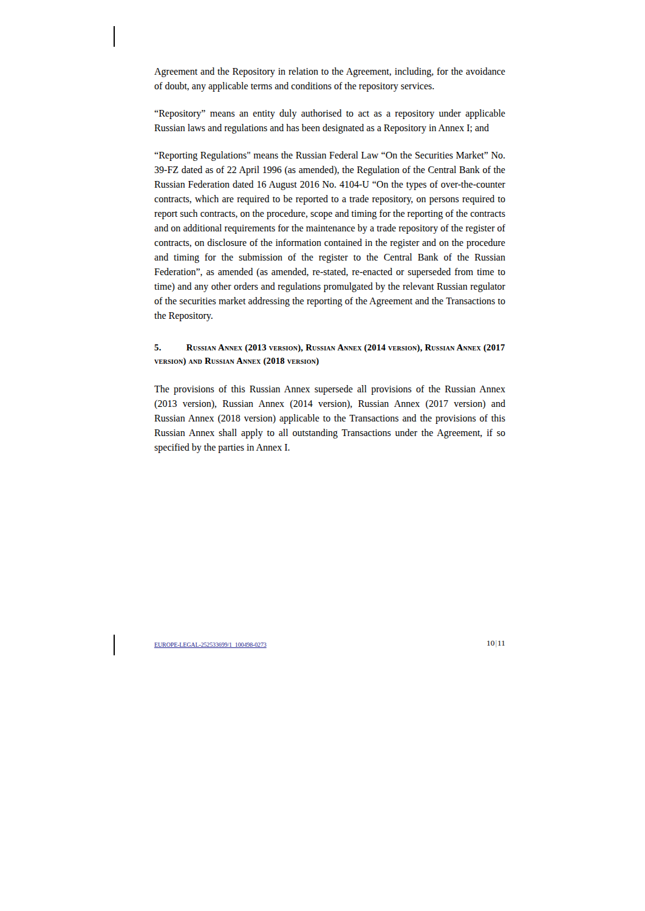Agreement and the Repository in relation to the Agreement, including, for the avoidance of doubt, any applicable terms and conditions of the repository services.
“Repository” means an entity duly authorised to act as a repository under applicable Russian laws and regulations and has been designated as a Repository in Annex I; and
“Reporting Regulations" means the Russian Federal Law “On the Securities Market” No. 39-FZ dated as of 22 April 1996 (as amended), the Regulation of the Central Bank of the Russian Federation dated 16 August 2016 No. 4104-U “On the types of over-the-counter contracts, which are required to be reported to a trade repository, on persons required to report such contracts, on the procedure, scope and timing for the reporting of the contracts and on additional requirements for the maintenance by a trade repository of the register of contracts, on disclosure of the information contained in the register and on the procedure and timing for the submission of the register to the Central Bank of the Russian Federation”, as amended (as amended, re-stated, re-enacted or superseded from time to time) and any other orders and regulations promulgated by the relevant Russian regulator of the securities market addressing the reporting of the Agreement and the Transactions to the Repository.
5. Russian Annex (2013 version), Russian Annex (2014 version), Russian Annex (2017 version) and Russian Annex (2018 version)
The provisions of this Russian Annex supersede all provisions of the Russian Annex (2013 version), Russian Annex (2014 version), Russian Annex (2017 version) and Russian Annex (2018 version) applicable to the Transactions and the provisions of this Russian Annex shall apply to all outstanding Transactions under the Agreement, if so specified by the parties in Annex I.
EUROPE-LEGAL-252533699/1_100498-0273 10|11